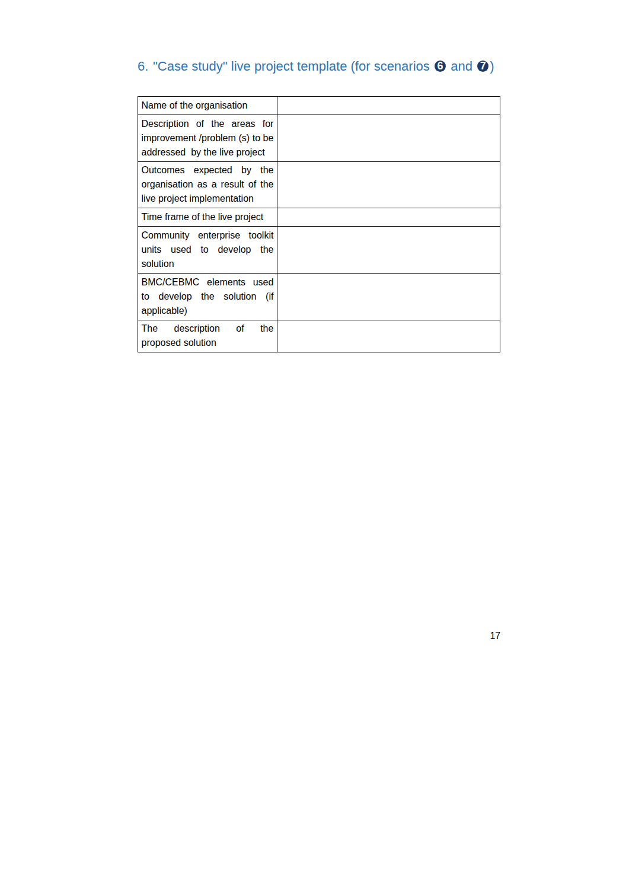6."Case study" live project template (for scenarios 6 and 7)
| Name of the organisation | |
| Description of the areas for improvement /problem (s) to be addressed by the live project | |
| Outcomes expected by the organisation as a result of the live project implementation | |
| Time frame of the live project | |
| Community enterprise toolkit units used to develop the solution | |
| BMC/CEBMC elements used to develop the solution (if applicable) | |
| The description of the proposed solution | |
17